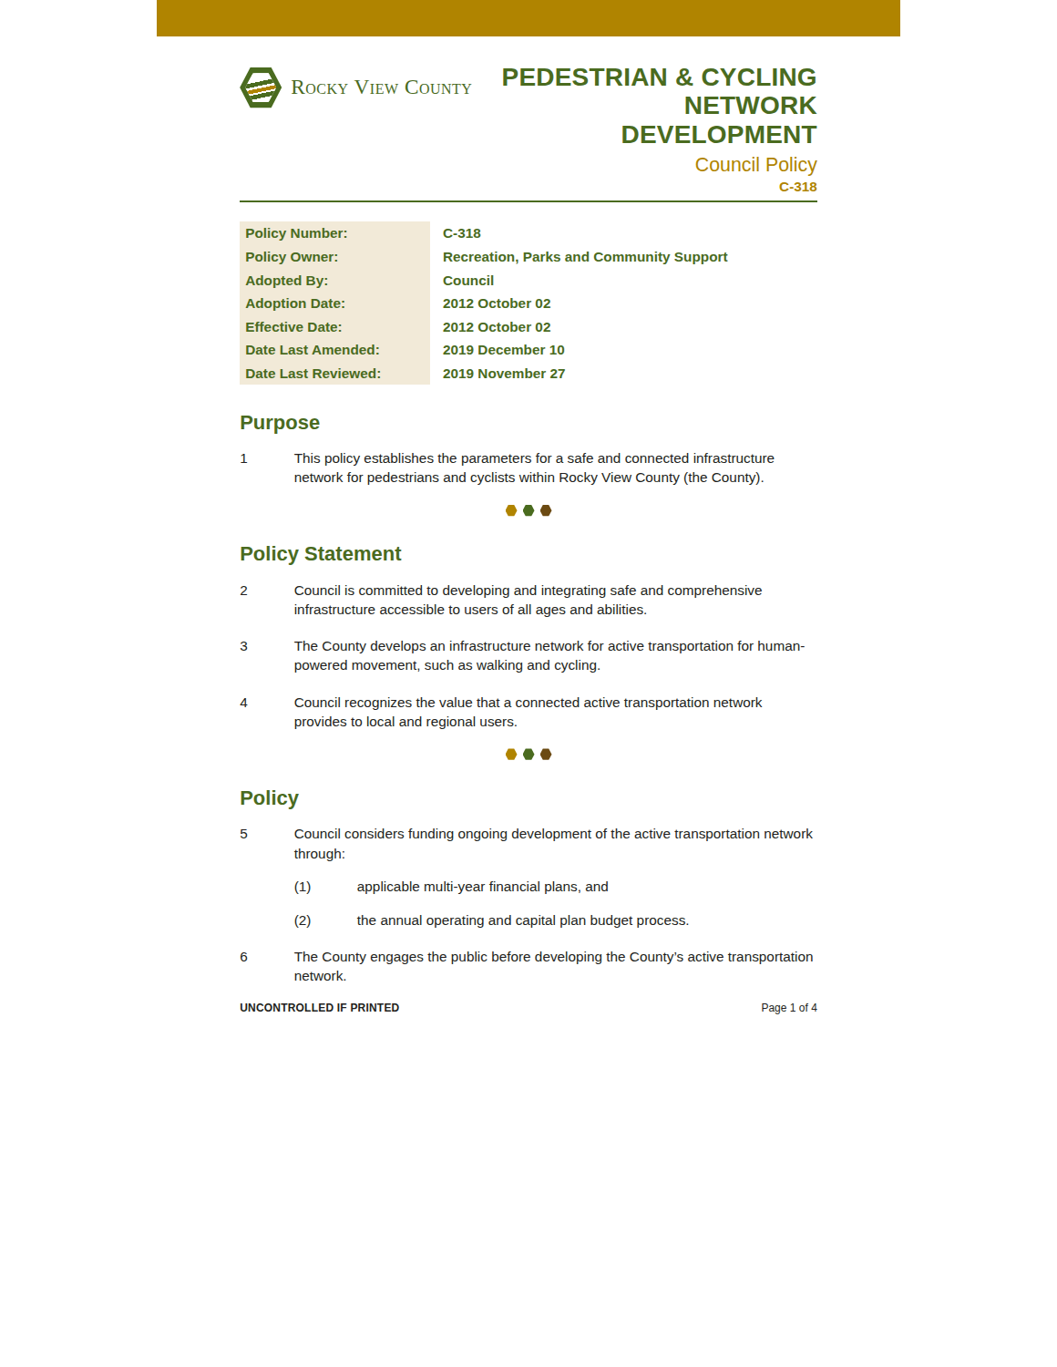Rocky View County
PEDESTRIAN & CYCLING
NETWORK DEVELOPMENT
Council Policy
C-318
| Policy Number: | C-318 |
| Policy Owner: | Recreation, Parks and Community Support |
| Adopted By: | Council |
| Adoption Date: | 2012 October 02 |
| Effective Date: | 2012 October 02 |
| Date Last Amended: | 2019 December 10 |
| Date Last Reviewed: | 2019 November 27 |
Purpose
1
This policy establishes the parameters for a safe and connected infrastructure network for pedestrians and cyclists within Rocky View County (the County).
Policy Statement
2
Council is committed to developing and integrating safe and comprehensive infrastructure accessible to users of all ages and abilities.
3
The County develops an infrastructure network for active transportation for human-powered movement, such as walking and cycling.
4
Council recognizes the value that a connected active transportation network provides to local and regional users.
Policy
5
Council considers funding ongoing development of the active transportation network through:
(1)
applicable multi-year financial plans, and
(2)
the annual operating and capital plan budget process.
6
The County engages the public before developing the County’s active transportation network.
UNCONTROLLED IF PRINTED
Page 1 of 4